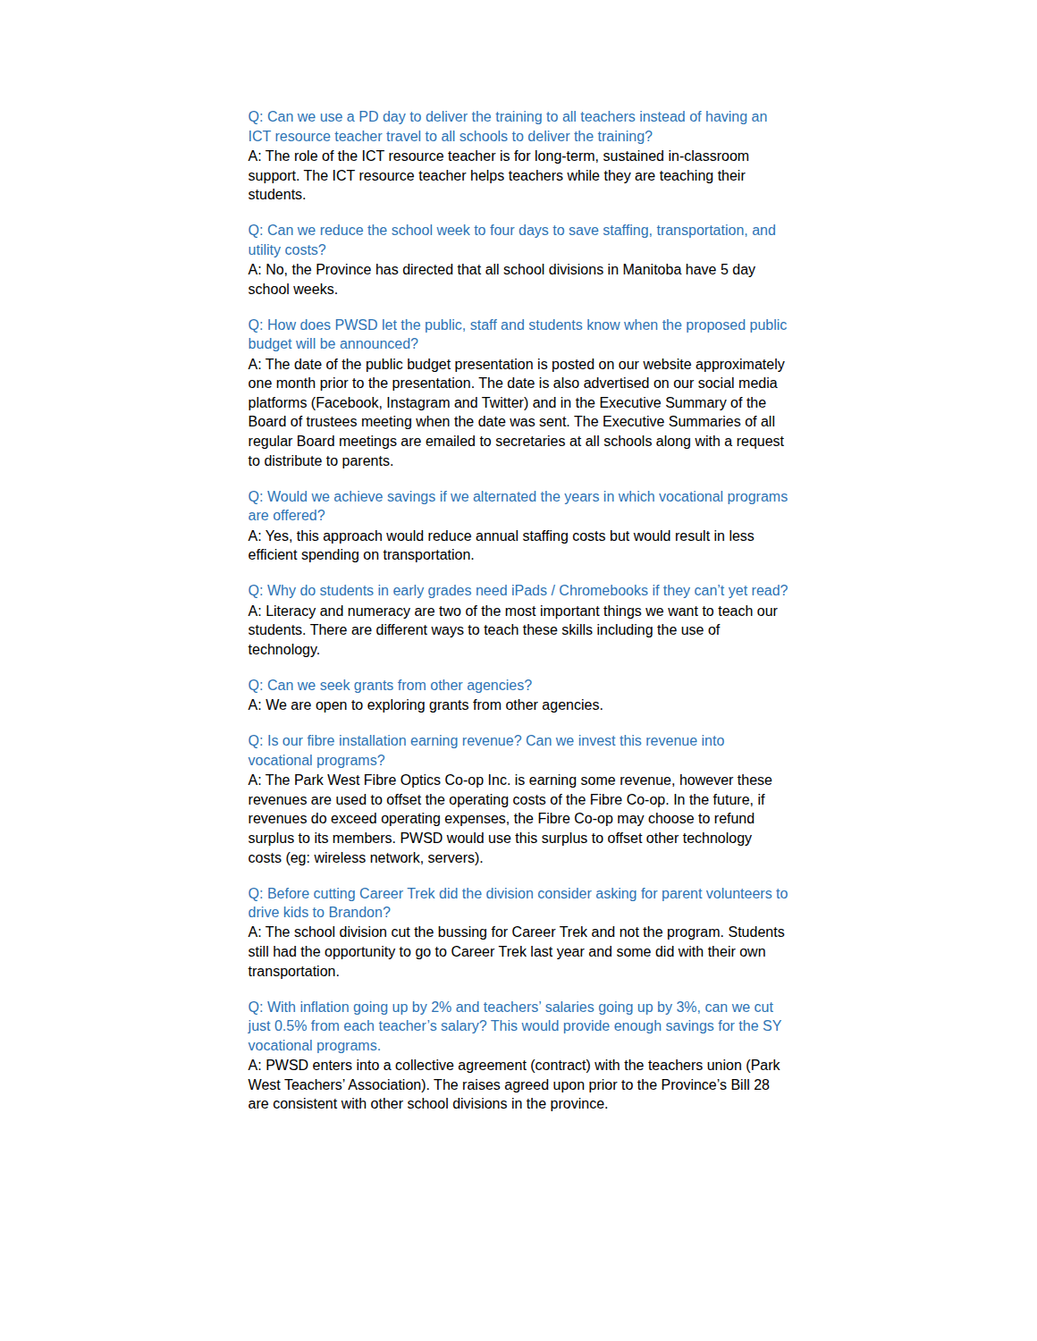Q: Can we use a PD day to deliver the training to all teachers instead of having an ICT resource teacher travel to all schools to deliver the training?
A: The role of the ICT resource teacher is for long-term, sustained in-classroom support. The ICT resource teacher helps teachers while they are teaching their students.
Q: Can we reduce the school week to four days to save staffing, transportation, and utility costs?
A: No, the Province has directed that all school divisions in Manitoba have 5 day school weeks.
Q: How does PWSD let the public, staff and students know when the proposed public budget will be announced?
A: The date of the public budget presentation is posted on our website approximately one month prior to the presentation. The date is also advertised on our social media platforms (Facebook, Instagram and Twitter) and in the Executive Summary of the Board of trustees meeting when the date was sent. The Executive Summaries of all regular Board meetings are emailed to secretaries at all schools along with a request to distribute to parents.
Q: Would we achieve savings if we alternated the years in which vocational programs are offered?
A: Yes, this approach would reduce annual staffing costs but would result in less efficient spending on transportation.
Q: Why do students in early grades need iPads / Chromebooks if they can’t yet read?
A: Literacy and numeracy are two of the most important things we want to teach our students. There are different ways to teach these skills including the use of technology.
Q: Can we seek grants from other agencies?
A: We are open to exploring grants from other agencies.
Q: Is our fibre installation earning revenue? Can we invest this revenue into vocational programs?
A: The Park West Fibre Optics Co-op Inc. is earning some revenue, however these revenues are used to offset the operating costs of the Fibre Co-op. In the future, if revenues do exceed operating expenses, the Fibre Co-op may choose to refund surplus to its members. PWSD would use this surplus to offset other technology costs (eg: wireless network, servers).
Q: Before cutting Career Trek did the division consider asking for parent volunteers to drive kids to Brandon?
A: The school division cut the bussing for Career Trek and not the program. Students still had the opportunity to go to Career Trek last year and some did with their own transportation.
Q: With inflation going up by 2% and teachers’ salaries going up by 3%, can we cut just 0.5% from each teacher’s salary? This would provide enough savings for the SY vocational programs.
A: PWSD enters into a collective agreement (contract) with the teachers union (Park West Teachers’ Association). The raises agreed upon prior to the Province’s Bill 28 are consistent with other school divisions in the province.